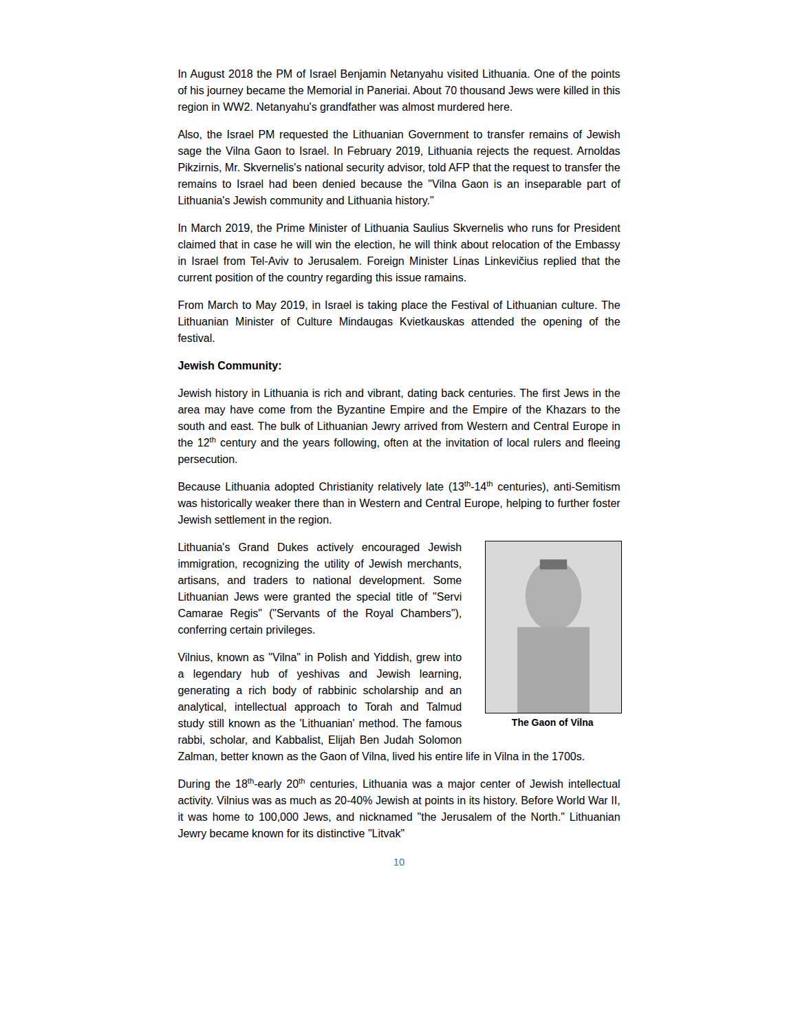In August 2018 the PM of Israel Benjamin Netanyahu visited Lithuania. One of the points of his journey became the Memorial in Paneriai. About 70 thousand Jews were killed in this region in WW2. Netanyahu's grandfather was almost murdered here.
Also, the Israel PM requested the Lithuanian Government to transfer remains of Jewish sage the Vilna Gaon to Israel. In February 2019, Lithuania rejects the request. Arnoldas Pikzirnis, Mr. Skvernelis's national security advisor, told AFP that the request to transfer the remains to Israel had been denied because the "Vilna Gaon is an inseparable part of Lithuania's Jewish community and Lithuania history."
In March 2019, the Prime Minister of Lithuania Saulius Skvernelis who runs for President claimed that in case he will win the election, he will think about relocation of the Embassy in Israel from Tel-Aviv to Jerusalem. Foreign Minister Linas Linkevičius replied that the current position of the country regarding this issue ramains.
From March to May 2019, in Israel is taking place the Festival of Lithuanian culture. The Lithuanian Minister of Culture Mindaugas Kvietkauskas attended the opening of the festival.
Jewish Community:
Jewish history in Lithuania is rich and vibrant, dating back centuries. The first Jews in the area may have come from the Byzantine Empire and the Empire of the Khazars to the south and east. The bulk of Lithuanian Jewry arrived from Western and Central Europe in the 12th century and the years following, often at the invitation of local rulers and fleeing persecution.
Because Lithuania adopted Christianity relatively late (13th-14th centuries), anti-Semitism was historically weaker there than in Western and Central Europe, helping to further foster Jewish settlement in the region.
The Gaon of Vilna
Lithuania's Grand Dukes actively encouraged Jewish immigration, recognizing the utility of Jewish merchants, artisans, and traders to national development. Some Lithuanian Jews were granted the special title of "Servi Camarae Regis" ("Servants of the Royal Chambers"), conferring certain privileges.
Vilnius, known as "Vilna" in Polish and Yiddish, grew into a legendary hub of yeshivas and Jewish learning, generating a rich body of rabbinic scholarship and an analytical, intellectual approach to Torah and Talmud study still known as the 'Lithuanian' method. The famous rabbi, scholar, and Kabbalist, Elijah Ben Judah Solomon Zalman, better known as the Gaon of Vilna, lived his entire life in Vilna in the 1700s.
During the 18th-early 20th centuries, Lithuania was a major center of Jewish intellectual activity. Vilnius was as much as 20-40% Jewish at points in its history. Before World War II, it was home to 100,000 Jews, and nicknamed "the Jerusalem of the North." Lithuanian Jewry became known for its distinctive "Litvak"
10